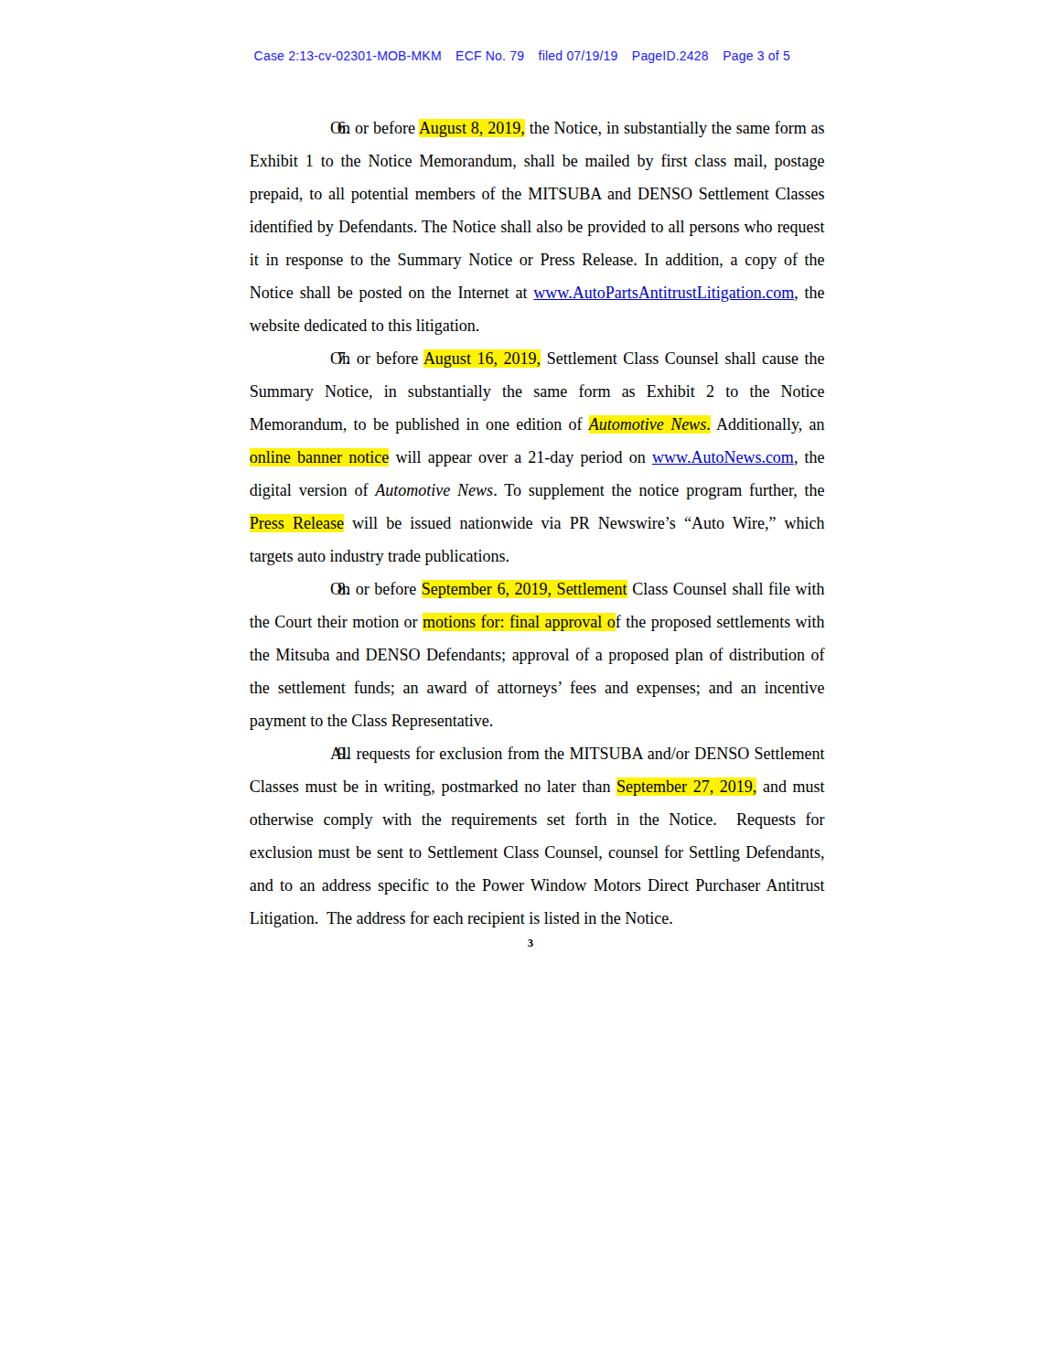Case 2:13-cv-02301-MOB-MKM ECF No. 79 filed 07/19/19 PageID.2428 Page 3 of 5
6. On or before August 8, 2019, the Notice, in substantially the same form as Exhibit 1 to the Notice Memorandum, shall be mailed by first class mail, postage prepaid, to all potential members of the MITSUBA and DENSO Settlement Classes identified by Defendants. The Notice shall also be provided to all persons who request it in response to the Summary Notice or Press Release. In addition, a copy of the Notice shall be posted on the Internet at www.AutoPartsAntitrustLitigation.com, the website dedicated to this litigation.
7. On or before August 16, 2019, Settlement Class Counsel shall cause the Summary Notice, in substantially the same form as Exhibit 2 to the Notice Memorandum, to be published in one edition of Automotive News. Additionally, an online banner notice will appear over a 21-day period on www.AutoNews.com, the digital version of Automotive News. To supplement the notice program further, the Press Release will be issued nationwide via PR Newswire’s “Auto Wire,” which targets auto industry trade publications.
8. On or before September 6, 2019, Settlement Class Counsel shall file with the Court their motion or motions for: final approval of the proposed settlements with the Mitsuba and DENSO Defendants; approval of a proposed plan of distribution of the settlement funds; an award of attorneys’ fees and expenses; and an incentive payment to the Class Representative.
9. All requests for exclusion from the MITSUBA and/or DENSO Settlement Classes must be in writing, postmarked no later than September 27, 2019, and must otherwise comply with the requirements set forth in the Notice. Requests for exclusion must be sent to Settlement Class Counsel, counsel for Settling Defendants, and to an address specific to the Power Window Motors Direct Purchaser Antitrust Litigation. The address for each recipient is listed in the Notice.
3